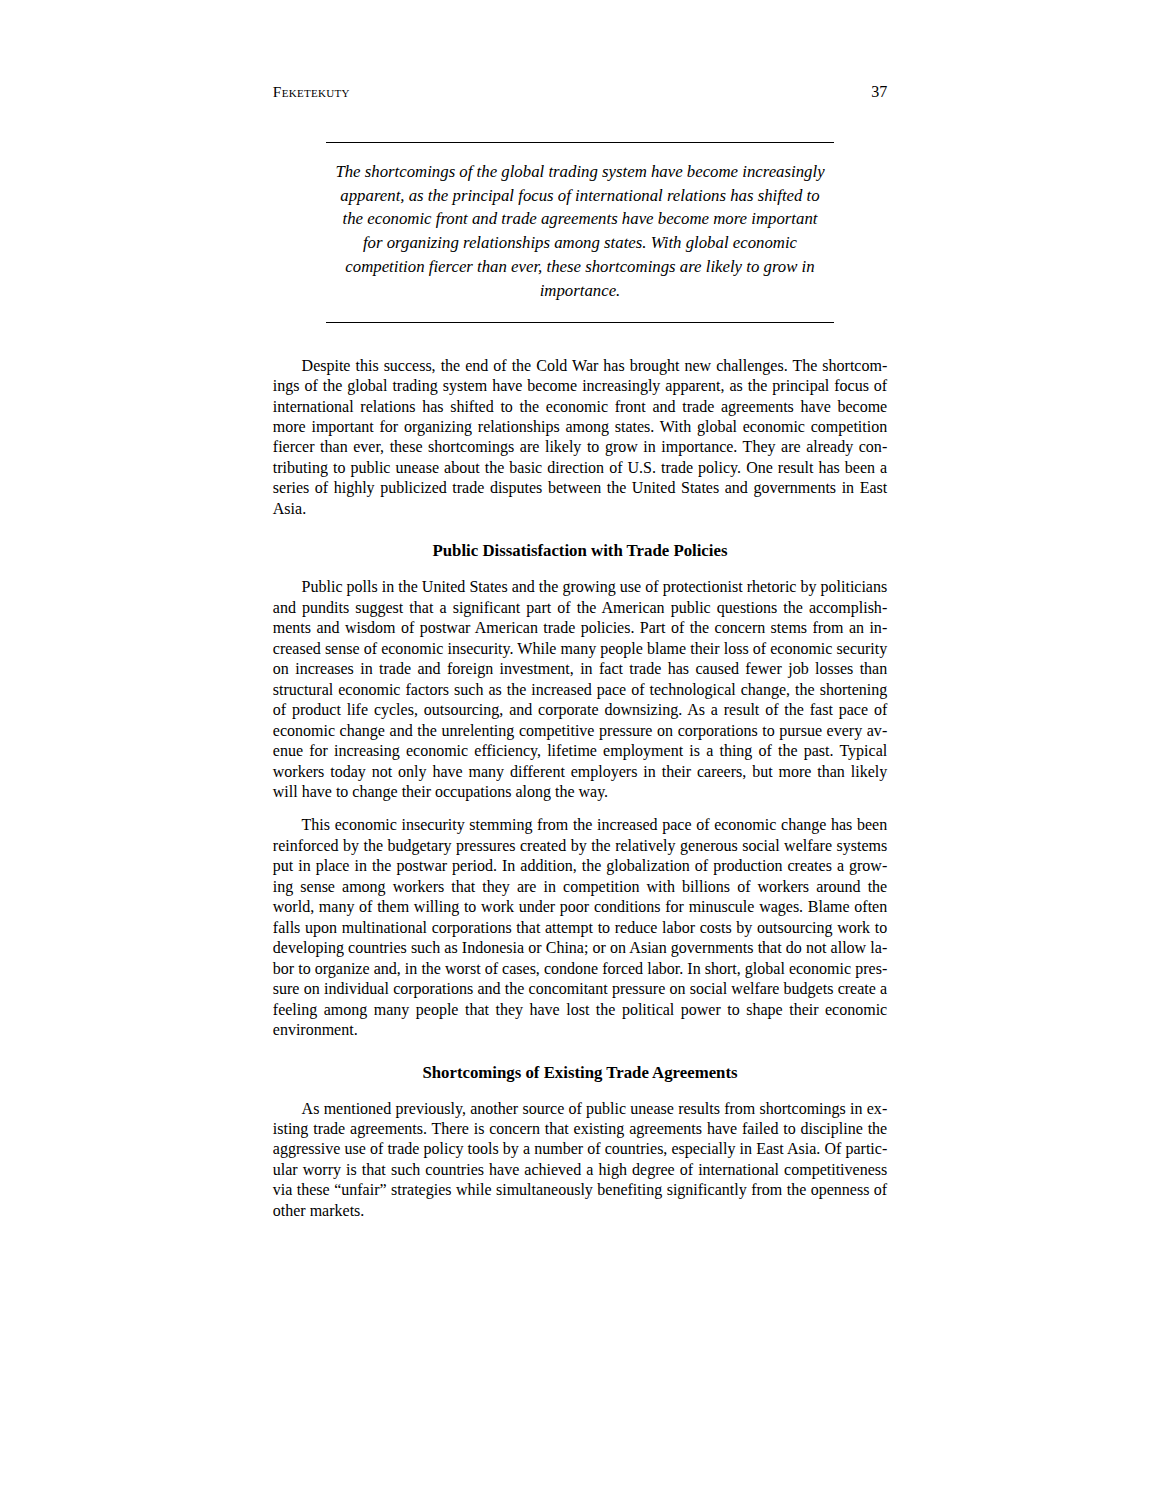Feketekuty 37
The shortcomings of the global trading system have become increasingly apparent, as the principal focus of international relations has shifted to the economic front and trade agreements have become more important for organizing relationships among states. With global economic competition fiercer than ever, these shortcomings are likely to grow in importance.
Despite this success, the end of the Cold War has brought new challenges. The shortcomings of the global trading system have become increasingly apparent, as the principal focus of international relations has shifted to the economic front and trade agreements have become more important for organizing relationships among states. With global economic competition fiercer than ever, these shortcomings are likely to grow in importance. They are already contributing to public unease about the basic direction of U.S. trade policy. One result has been a series of highly publicized trade disputes between the United States and governments in East Asia.
Public Dissatisfaction with Trade Policies
Public polls in the United States and the growing use of protectionist rhetoric by politicians and pundits suggest that a significant part of the American public questions the accomplishments and wisdom of postwar American trade policies. Part of the concern stems from an increased sense of economic insecurity. While many people blame their loss of economic security on increases in trade and foreign investment, in fact trade has caused fewer job losses than structural economic factors such as the increased pace of technological change, the shortening of product life cycles, outsourcing, and corporate downsizing. As a result of the fast pace of economic change and the unrelenting competitive pressure on corporations to pursue every avenue for increasing economic efficiency, lifetime employment is a thing of the past. Typical workers today not only have many different employers in their careers, but more than likely will have to change their occupations along the way.
This economic insecurity stemming from the increased pace of economic change has been reinforced by the budgetary pressures created by the relatively generous social welfare systems put in place in the postwar period. In addition, the globalization of production creates a growing sense among workers that they are in competition with billions of workers around the world, many of them willing to work under poor conditions for minuscule wages. Blame often falls upon multinational corporations that attempt to reduce labor costs by outsourcing work to developing countries such as Indonesia or China; or on Asian governments that do not allow labor to organize and, in the worst of cases, condone forced labor. In short, global economic pressure on individual corporations and the concomitant pressure on social welfare budgets create a feeling among many people that they have lost the political power to shape their economic environment.
Shortcomings of Existing Trade Agreements
As mentioned previously, another source of public unease results from shortcomings in existing trade agreements. There is concern that existing agreements have failed to discipline the aggressive use of trade policy tools by a number of countries, especially in East Asia. Of particular worry is that such countries have achieved a high degree of international competitiveness via these “unfair” strategies while simultaneously benefiting significantly from the openness of other markets.